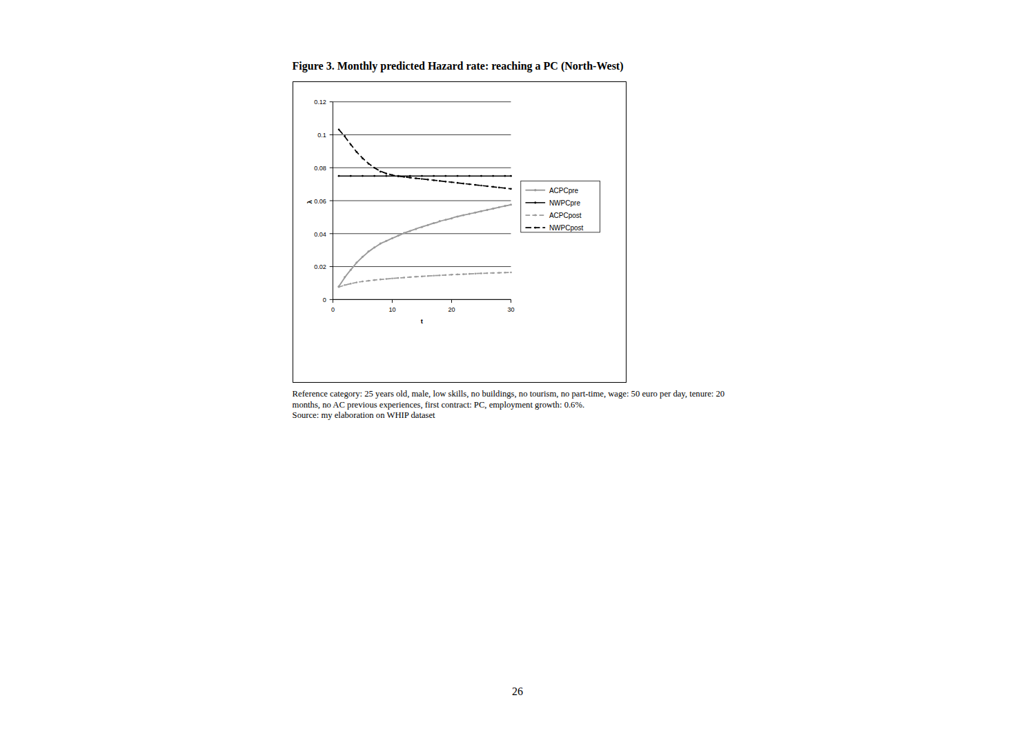Figure 3. Monthly predicted Hazard rate: reaching a PC (North-West)
0.12 0.1 0.08 0.06 0.04 0.02 0 0 10 20 30 t λ ACPCpre NWPCpre ACPCpost NWPCpost
Reference category: 25 years old, male, low skills, no buildings, no tourism, no part-time, wage: 50 euro per day, tenure: 20 months, no AC previous experiences, first contract: PC, employment growth: 0.6%.
Source: my elaboration on WHIP dataset
26